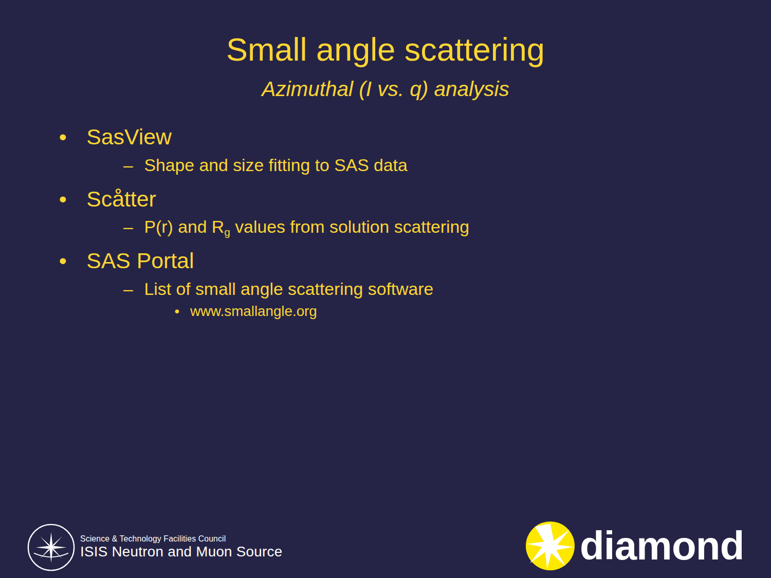Small angle scattering
Azimuthal (I vs. q) analysis
SasView
Shape and size fitting to SAS data
Scåtter
P(r) and Rg values from solution scattering
SAS Portal
List of small angle scattering software
www.smallangle.org
Science & Technology Facilities Council
ISIS Neutron and Muon Source
diamond